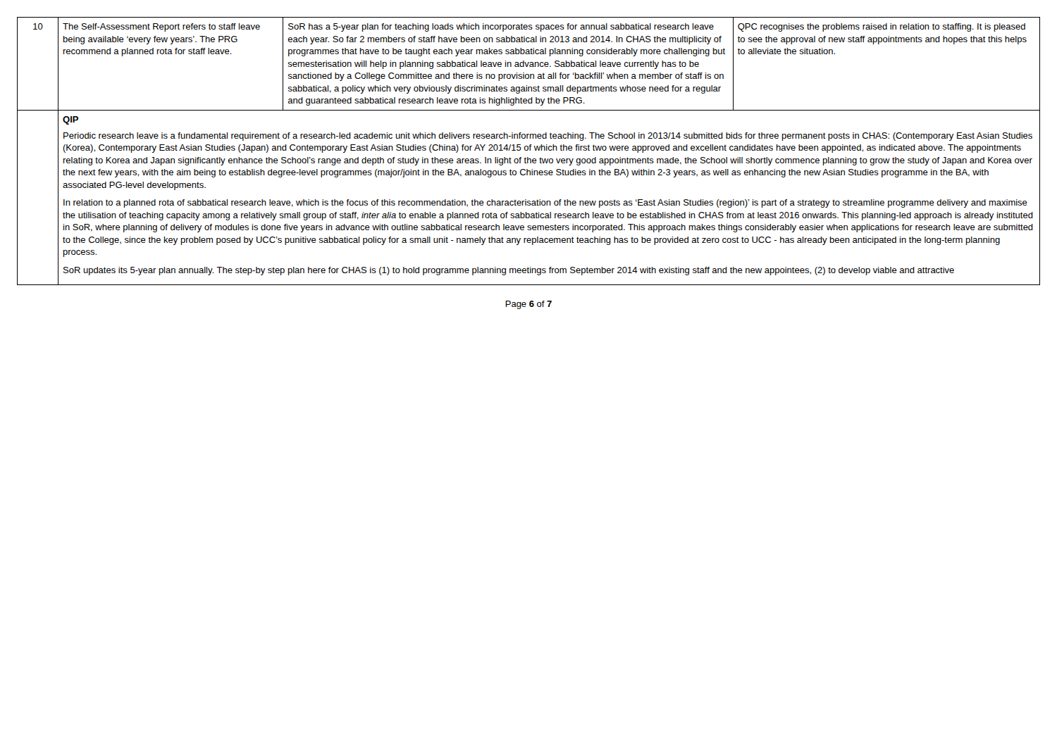| 10 | The Self-Assessment Report refers to staff leave being available ‘every few years’. The PRG recommend a planned rota for staff leave. | SoR has a 5-year plan for teaching loads which incorporates spaces for annual sabbatical research leave each year. So far 2 members of staff have been on sabbatical in 2013 and 2014. In CHAS the multiplicity of programmes that have to be taught each year makes sabbatical planning considerably more challenging but semesterisation will help in planning sabbatical leave in advance. Sabbatical leave currently has to be sanctioned by a College Committee and there is no provision at all for ‘backfill’ when a member of staff is on sabbatical, a policy which very obviously discriminates against small departments whose need for a regular and guaranteed sabbatical research leave rota is highlighted by the PRG. | QPC recognises the problems raised in relation to staffing. It is pleased to see the approval of new staff appointments and hopes that this helps to alleviate the situation. |
| | QIP Periodic research leave is a fundamental requirement of a research-led academic unit which delivers research-informed teaching. The School in 2013/14 submitted bids for three permanent posts in CHAS: (Contemporary East Asian Studies (Korea), Contemporary East Asian Studies (Japan) and Contemporary East Asian Studies (China) for AY 2014/15 of which the first two were approved and excellent candidates have been appointed, as indicated above. The appointments relating to Korea and Japan significantly enhance the School’s range and depth of study in these areas. In light of the two very good appointments made, the School will shortly commence planning to grow the study of Japan and Korea over the next few years, with the aim being to establish degree-level programmes (major/joint in the BA, analogous to Chinese Studies in the BA) within 2-3 years, as well as enhancing the new Asian Studies programme in the BA, with associated PG-level developments. In relation to a planned rota of sabbatical research leave, which is the focus of this recommendation, the characterisation of the new posts as ‘East Asian Studies (region)’ is part of a strategy to streamline programme delivery and maximise the utilisation of teaching capacity among a relatively small group of staff, inter alia to enable a planned rota of sabbatical research leave to be established in CHAS from at least 2016 onwards. This planning-led approach is already instituted in SoR, where planning of delivery of modules is done five years in advance with outline sabbatical research leave semesters incorporated. This approach makes things considerably easier when applications for research leave are submitted to the College, since the key problem posed by UCC’s punitive sabbatical policy for a small unit - namely that any replacement teaching has to be provided at zero cost to UCC - has already been anticipated in the long-term planning process. SoR updates its 5-year plan annually. The step-by step plan here for CHAS is (1) to hold programme planning meetings from September 2014 with existing staff and the new appointees, (2) to develop viable and attractive |
Page 6 of 7